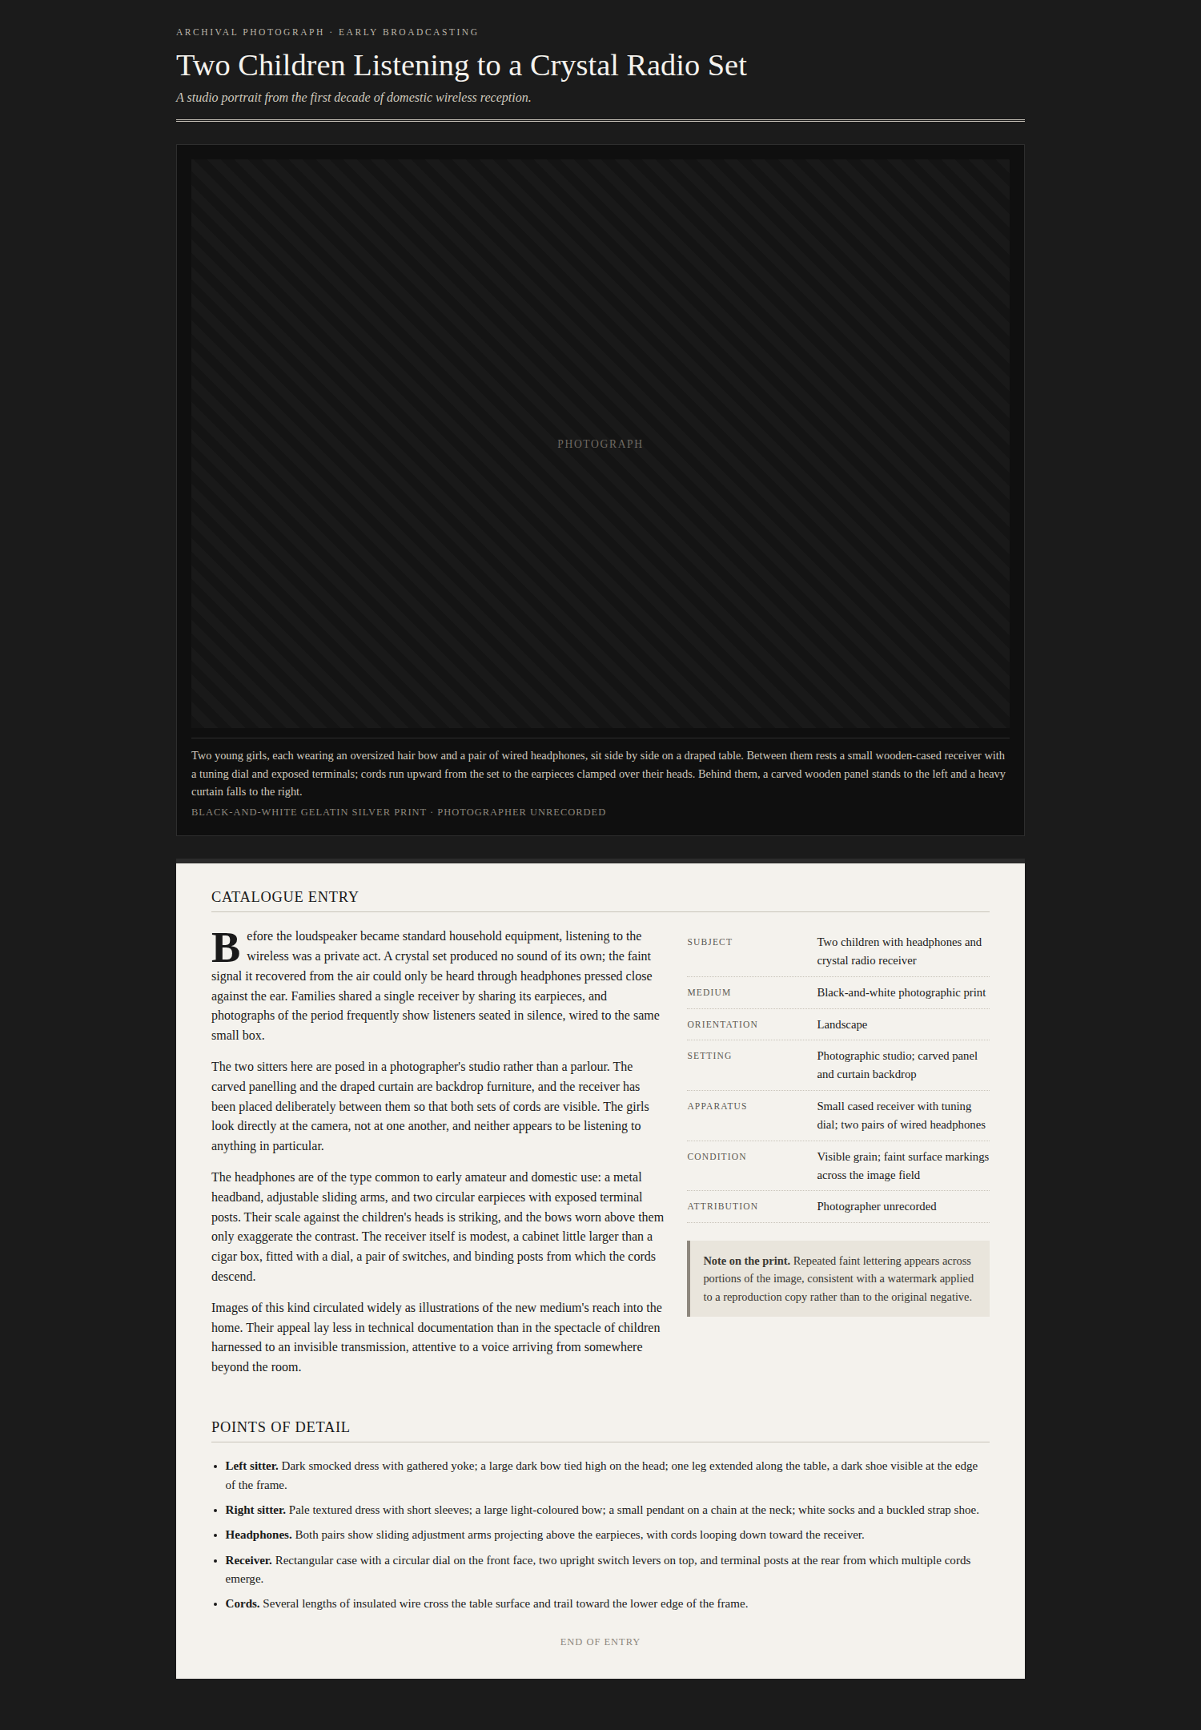Archival Photograph · Early Broadcasting
Two Children Listening to a Crystal Radio Set
A studio portrait from the first decade of domestic wireless reception.
Photograph
Two young girls, each wearing an oversized hair bow and a pair of wired headphones, sit side by side on a draped table. Between them rests a small wooden-cased receiver with a tuning dial and exposed terminals; cords run upward from the set to the earpieces clamped over their heads. Behind them, a carved wooden panel stands to the left and a heavy curtain falls to the right. Black-and-white gelatin silver print · photographer unrecorded
Catalogue Entry
Before the loudspeaker became standard household equipment, listening to the wireless was a private act. A crystal set produced no sound of its own; the faint signal it recovered from the air could only be heard through headphones pressed close against the ear. Families shared a single receiver by sharing its earpieces, and photographs of the period frequently show listeners seated in silence, wired to the same small box.
The two sitters here are posed in a photographer's studio rather than a parlour. The carved panelling and the draped curtain are backdrop furniture, and the receiver has been placed deliberately between them so that both sets of cords are visible. The girls look directly at the camera, not at one another, and neither appears to be listening to anything in particular.
The headphones are of the type common to early amateur and domestic use: a metal headband, adjustable sliding arms, and two circular earpieces with exposed terminal posts. Their scale against the children's heads is striking, and the bows worn above them only exaggerate the contrast. The receiver itself is modest, a cabinet little larger than a cigar box, fitted with a dial, a pair of switches, and binding posts from which the cords descend.
Images of this kind circulated widely as illustrations of the new medium's reach into the home. Their appeal lay less in technical documentation than in the spectacle of children harnessed to an invisible transmission, attentive to a voice arriving from somewhere beyond the room.
Subject
Two children with headphones and crystal radio receiver
Medium
Black-and-white photographic print
Orientation
Landscape
Setting
Photographic studio; carved panel and curtain backdrop
Apparatus
Small cased receiver with tuning dial; two pairs of wired headphones
Condition
Visible grain; faint surface markings across the image field
Attribution
Photographer unrecorded
Note on the print. Repeated faint lettering appears across portions of the image, consistent with a watermark applied to a reproduction copy rather than to the original negative.
Points of Detail
Left sitter. Dark smocked dress with gathered yoke; a large dark bow tied high on the head; one leg extended along the table, a dark shoe visible at the edge of the frame.
Right sitter. Pale textured dress with short sleeves; a large light-coloured bow; a small pendant on a chain at the neck; white socks and a buckled strap shoe.
Headphones. Both pairs show sliding adjustment arms projecting above the earpieces, with cords looping down toward the receiver.
Receiver. Rectangular case with a circular dial on the front face, two upright switch levers on top, and terminal posts at the rear from which multiple cords emerge.
Cords. Several lengths of insulated wire cross the table surface and trail toward the lower edge of the frame.
End of entry